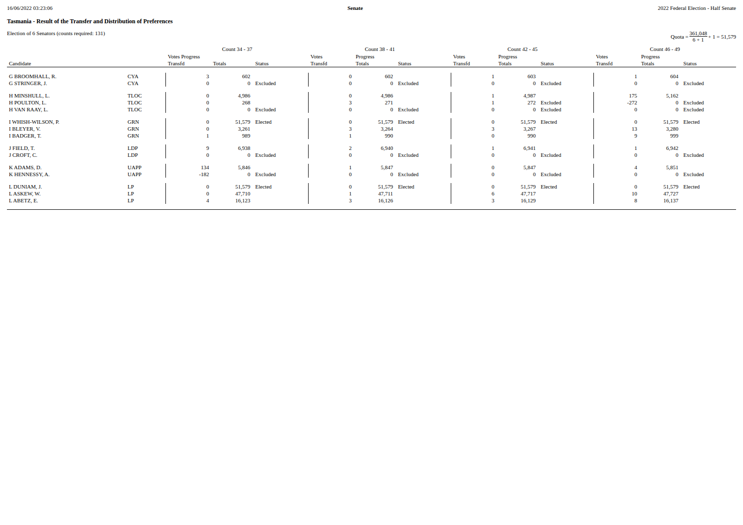16/06/2022 03:23:06
Senate
2022 Federal Election - Half Senate
Tasmania - Result of the Transfer and Distribution of Preferences
Election of 6 Senators (counts required: 131)
Quota = 361,048 6 + 1 + 1 = 51,579
| | | Count 34 - 37 | Count 38 - 41 | Count 42 - 45 | Count 46 - 49 |
| --- | --- | --- | --- | --- | --- |
| | | Votes Progress | | Votes | Progress | Votes | Progress | Votes | Progress |
| Candidate | Transfd | Totals | Status | Transfd | Totals | Status | Transfd | Totals | Status | Transfd | Totals | Status |
| G BROOMHALL, R. | CYA | 3 | 602 | | 0 | 602 | | 1 | 603 | | 1 | 604 | |
| G STRINGER, J. | CYA | 0 | 0 | Excluded | 0 | 0 | Excluded | 0 | 0 | Excluded | 0 | 0 | Excluded |
| H MINSHULL, L. | TLOC | 0 | 4,986 | | 0 | 4,986 | | 1 | 4,987 | | 175 | 5,162 | |
| H POULTON, L. | TLOC | 0 | 268 | | 3 | 271 | | 1 | 272 | Excluded | -272 | 0 | Excluded |
| H VAN RAAY, L. | TLOC | 0 | 0 | Excluded | 0 | 0 | Excluded | 0 | 0 | Excluded | 0 | 0 | Excluded |
| I WHISH-WILSON, P. | GRN | 0 | 51,579 | Elected | 0 | 51,579 | Elected | 0 | 51,579 | Elected | 0 | 51,579 | Elected |
| I BLEYER, V. | GRN | 0 | 3,261 | | 3 | 3,264 | | 3 | 3,267 | | 13 | 3,280 | |
| I BADGER, T. | GRN | 1 | 989 | | 1 | 990 | | 0 | 990 | | 9 | 999 | |
| J FIELD, T. | LDP | 9 | 6,938 | | 2 | 6,940 | | 1 | 6,941 | | 1 | 6,942 | |
| J CROFT, C. | LDP | 0 | 0 | Excluded | 0 | 0 | Excluded | 0 | 0 | Excluded | 0 | 0 | Excluded |
| K ADAMS, D. | UAPP | 134 | 5,846 | | 1 | 5,847 | | 0 | 5,847 | | 4 | 5,851 | |
| K HENNESSY, A. | UAPP | -182 | 0 | Excluded | 0 | 0 | Excluded | 0 | 0 | Excluded | 0 | 0 | Excluded |
| L DUNIAM, J. | LP | 0 | 51,579 | Elected | 0 | 51,579 | Elected | 0 | 51,579 | Elected | 0 | 51,579 | Elected |
| L ASKEW, W. | LP | 0 | 47,710 | | 1 | 47,711 | | 6 | 47,717 | | 10 | 47,727 | |
| L ABETZ, E. | LP | 4 | 16,123 | | 3 | 16,126 | | 3 | 16,129 | | 8 | 16,137 | |